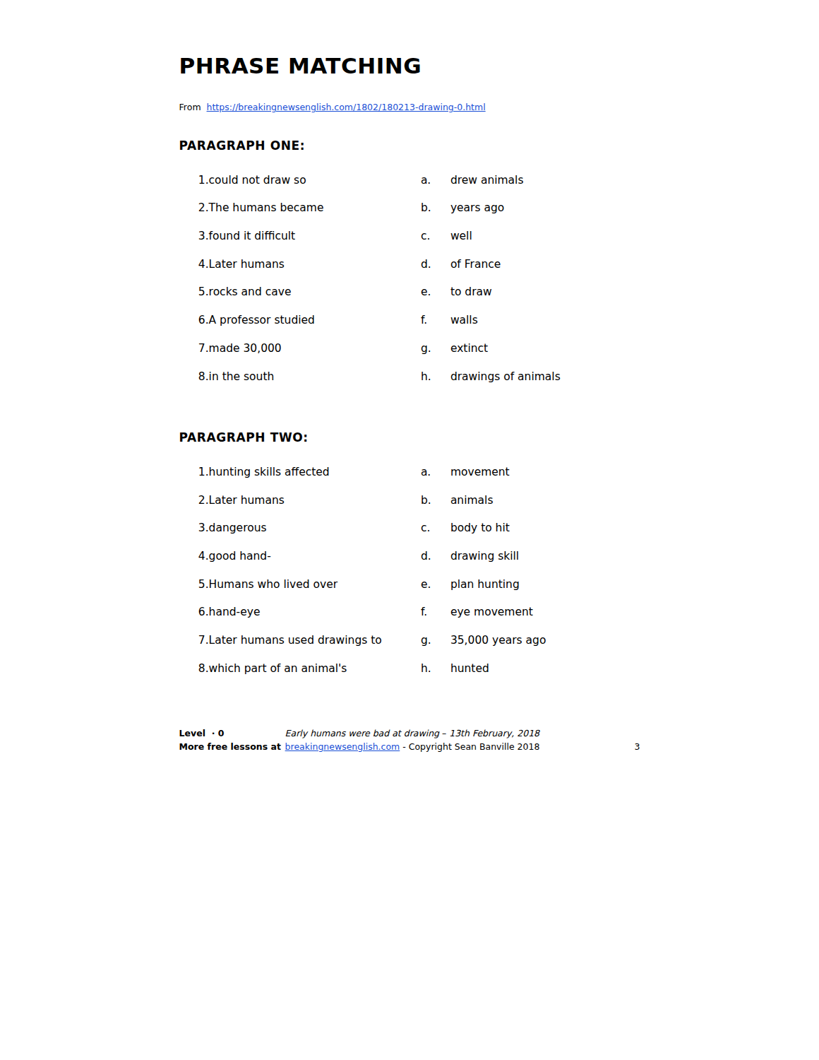PHRASE MATCHING
From https://breakingnewsenglish.com/1802/180213-drawing-0.html
PARAGRAPH ONE:
| 1. | could not draw so | a. | drew animals |
| 2. | The humans became | b. | years ago |
| 3. | found it difficult | c. | well |
| 4. | Later humans | d. | of France |
| 5. | rocks and cave | e. | to draw |
| 6. | A professor studied | f. | walls |
| 7. | made 30,000 | g. | extinct |
| 8. | in the south | h. | drawings of animals |
PARAGRAPH TWO:
| 1. | hunting skills affected | a. | movement |
| 2. | Later humans | b. | animals |
| 3. | dangerous | c. | body to hit |
| 4. | good hand- | d. | drawing skill |
| 5. | Humans who lived over | e. | plan hunting |
| 6. | hand-eye | f. | eye movement |
| 7. | Later humans used drawings to | g. | 35,000 years ago |
| 8. | which part of an animal's | h. | hunted |
Level · 0
Early humans were bad at drawing – 13th February, 2018
More free lessons at
breakingnewsenglish.com - Copyright Sean Banville 2018
3